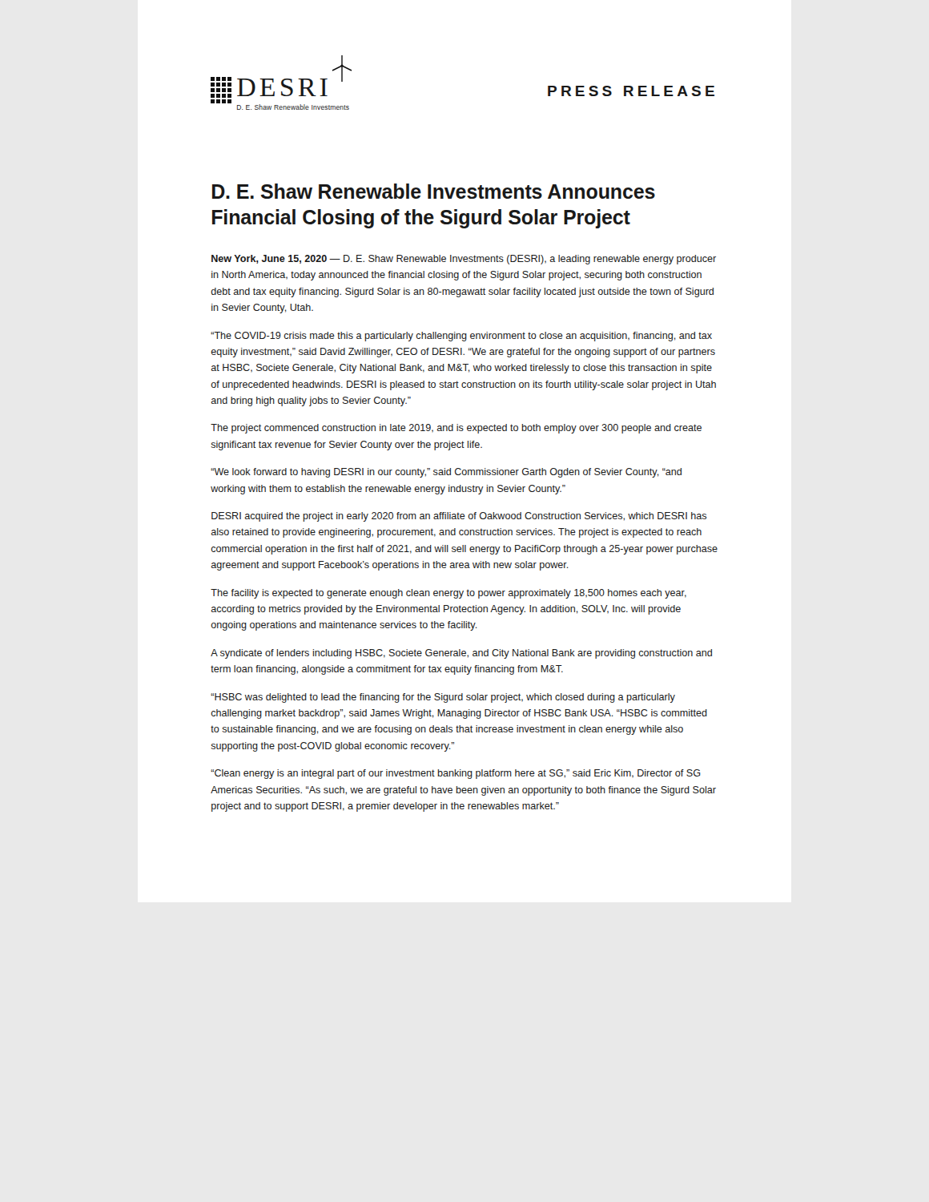DESRI
D. E. Shaw Renewable Investments
Press Release
D. E. Shaw Renewable Investments Announces Financial Closing of the Sigurd Solar Project
New York, June 15, 2020 — D. E. Shaw Renewable Investments (DESRI), a leading renewable energy producer in North America, today announced the financial closing of the Sigurd Solar project, securing both construction debt and tax equity financing. Sigurd Solar is an 80-megawatt solar facility located just outside the town of Sigurd in Sevier County, Utah.
“The COVID-19 crisis made this a particularly challenging environment to close an acquisition, financing, and tax equity investment,” said David Zwillinger, CEO of DESRI. “We are grateful for the ongoing support of our partners at HSBC, Societe Generale, City National Bank, and M&T, who worked tirelessly to close this transaction in spite of unprecedented headwinds. DESRI is pleased to start construction on its fourth utility-scale solar project in Utah and bring high quality jobs to Sevier County.”
The project commenced construction in late 2019, and is expected to both employ over 300 people and create significant tax revenue for Sevier County over the project life.
“We look forward to having DESRI in our county,” said Commissioner Garth Ogden of Sevier County, “and working with them to establish the renewable energy industry in Sevier County.”
DESRI acquired the project in early 2020 from an affiliate of Oakwood Construction Services, which DESRI has also retained to provide engineering, procurement, and construction services. The project is expected to reach commercial operation in the first half of 2021, and will sell energy to PacifiCorp through a 25-year power purchase agreement and support Facebook’s operations in the area with new solar power.
The facility is expected to generate enough clean energy to power approximately 18,500 homes each year, according to metrics provided by the Environmental Protection Agency. In addition, SOLV, Inc. will provide ongoing operations and maintenance services to the facility.
A syndicate of lenders including HSBC, Societe Generale, and City National Bank are providing construction and term loan financing, alongside a commitment for tax equity financing from M&T.
“HSBC was delighted to lead the financing for the Sigurd solar project, which closed during a particularly challenging market backdrop”, said James Wright, Managing Director of HSBC Bank USA. “HSBC is committed to sustainable financing, and we are focusing on deals that increase investment in clean energy while also supporting the post-COVID global economic recovery.”
“Clean energy is an integral part of our investment banking platform here at SG,” said Eric Kim, Director of SG Americas Securities. “As such, we are grateful to have been given an opportunity to both finance the Sigurd Solar project and to support DESRI, a premier developer in the renewables market.”